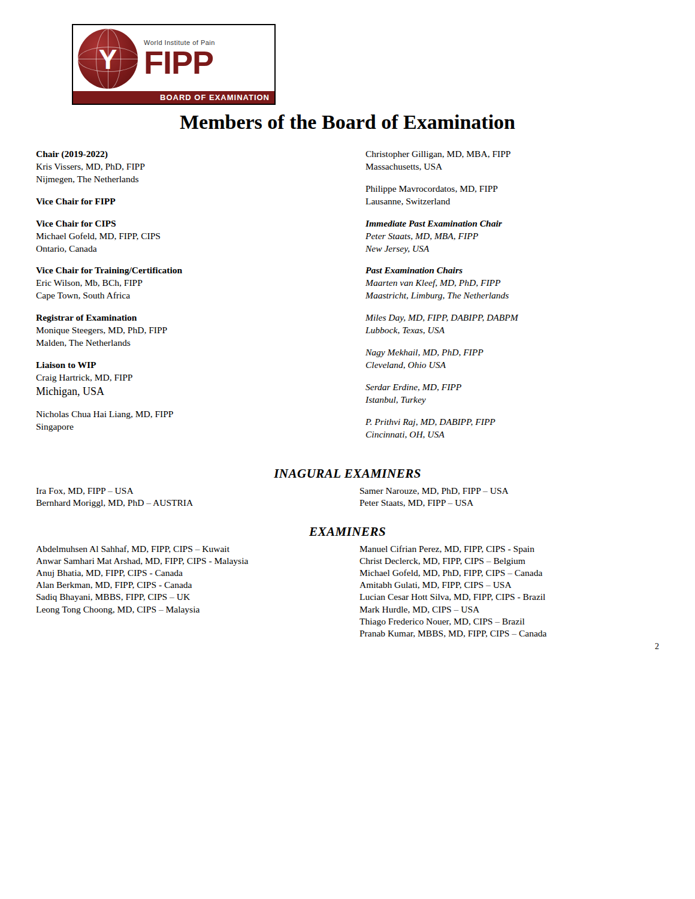Y
World Institute of Pain
FIPP
BOARD OF EXAMINATION
Members of the Board of Examination
Chair (2019-2022)
Kris Vissers, MD, PhD, FIPP
Nijmegen, The Netherlands
Vice Chair for FIPP
Vice Chair for CIPS
Michael Gofeld, MD, FIPP, CIPS
Ontario, Canada
Vice Chair for Training/Certification
Eric Wilson, Mb, BCh, FIPP
Cape Town, South Africa
Registrar of Examination
Monique Steegers, MD, PhD, FIPP
Malden, The Netherlands
Liaison to WIP
Craig Hartrick, MD, FIPP
Michigan, USA
Nicholas Chua Hai Liang, MD, FIPP
Singapore
Christopher Gilligan, MD, MBA, FIPP
Massachusetts, USA
Philippe Mavrocordatos, MD, FIPP
Lausanne, Switzerland
Immediate Past Examination Chair
Peter Staats, MD, MBA, FIPP
New Jersey, USA
Past Examination Chairs
Maarten van Kleef, MD, PhD, FIPP
Maastricht, Limburg, The Netherlands
Miles Day, MD, FIPP, DABIPP, DABPM
Lubbock, Texas, USA
Nagy Mekhail, MD, PhD, FIPP
Cleveland, Ohio USA
Serdar Erdine, MD, FIPP
Istanbul, Turkey
P. Prithvi Raj, MD, DABIPP, FIPP
Cincinnati, OH, USA
INAGURAL EXAMINERS
Ira Fox, MD, FIPP – USA
Bernhard Moriggl, MD, PhD – AUSTRIA
Samer Narouze, MD, PhD, FIPP – USA
Peter Staats, MD, FIPP – USA
EXAMINERS
Abdelmuhsen Al Sahhaf, MD, FIPP, CIPS – Kuwait
Anwar Samhari Mat Arshad, MD, FIPP, CIPS - Malaysia
Anuj Bhatia, MD, FIPP, CIPS - Canada
Alan Berkman, MD, FIPP, CIPS - Canada
Sadiq Bhayani, MBBS, FIPP, CIPS – UK
Leong Tong Choong, MD, CIPS – Malaysia
Manuel Cifrian Perez, MD, FIPP, CIPS - Spain
Christ Declerck, MD, FIPP, CIPS – Belgium
Michael Gofeld, MD, PhD, FIPP, CIPS – Canada
Amitabh Gulati, MD, FIPP, CIPS – USA
Lucian Cesar Hott Silva, MD, FIPP, CIPS - Brazil
Mark Hurdle, MD, CIPS – USA
Thiago Frederico Nouer, MD, CIPS – Brazil
Pranab Kumar, MBBS, MD, FIPP, CIPS – Canada
2